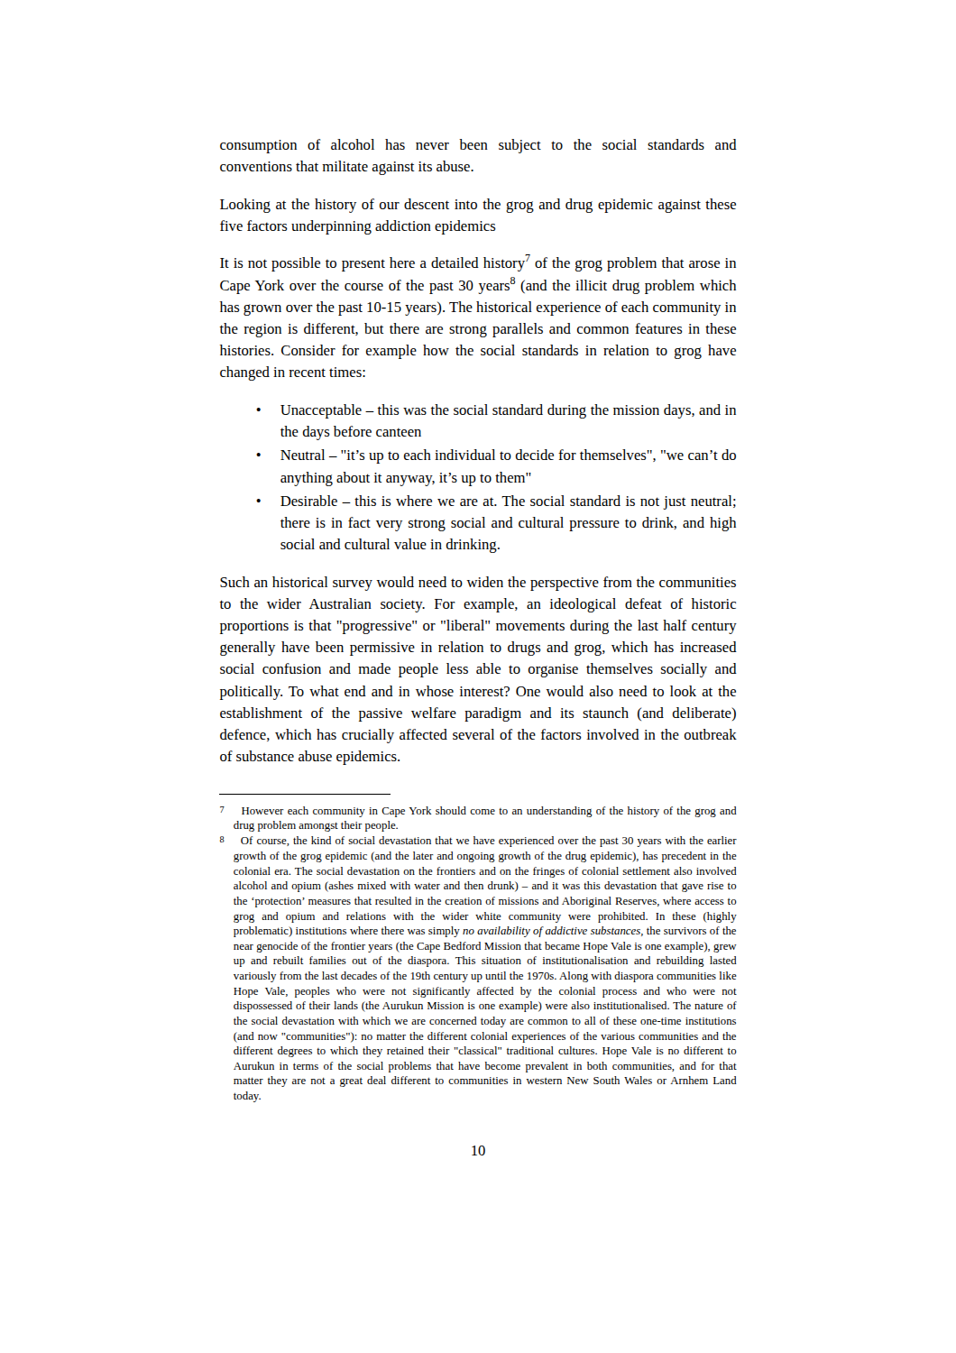consumption of alcohol has never been subject to the social standards and conventions that militate against its abuse.
Looking at the history of our descent into the grog and drug epidemic against these five factors underpinning addiction epidemics
It is not possible to present here a detailed history7 of the grog problem that arose in Cape York over the course of the past 30 years8 (and the illicit drug problem which has grown over the past 10-15 years). The historical experience of each community in the region is different, but there are strong parallels and common features in these histories. Consider for example how the social standards in relation to grog have changed in recent times:
Unacceptable – this was the social standard during the mission days, and in the days before canteen
Neutral – "it’s up to each individual to decide for themselves", "we can’t do anything about it anyway, it’s up to them"
Desirable – this is where we are at. The social standard is not just neutral; there is in fact very strong social and cultural pressure to drink, and high social and cultural value in drinking.
Such an historical survey would need to widen the perspective from the communities to the wider Australian society. For example, an ideological defeat of historic proportions is that "progressive" or "liberal" movements during the last half century generally have been permissive in relation to drugs and grog, which has increased social confusion and made people less able to organise themselves socially and politically. To what end and in whose interest? One would also need to look at the establishment of the passive welfare paradigm and its staunch (and deliberate) defence, which has crucially affected several of the factors involved in the outbreak of substance abuse epidemics.
7 However each community in Cape York should come to an understanding of the history of the grog and drug problem amongst their people.
8 Of course, the kind of social devastation that we have experienced over the past 30 years with the earlier growth of the grog epidemic (and the later and ongoing growth of the drug epidemic), has precedent in the colonial era. The social devastation on the frontiers and on the fringes of colonial settlement also involved alcohol and opium (ashes mixed with water and then drunk) – and it was this devastation that gave rise to the ‘protection’ measures that resulted in the creation of missions and Aboriginal Reserves, where access to grog and opium and relations with the wider white community were prohibited. In these (highly problematic) institutions where there was simply no availability of addictive substances, the survivors of the near genocide of the frontier years (the Cape Bedford Mission that became Hope Vale is one example), grew up and rebuilt families out of the diaspora. This situation of institutionalisation and rebuilding lasted variously from the last decades of the 19th century up until the 1970s. Along with diaspora communities like Hope Vale, peoples who were not significantly affected by the colonial process and who were not dispossessed of their lands (the Aurukun Mission is one example) were also institutionalised. The nature of the social devastation with which we are concerned today are common to all of these one-time institutions (and now "communities"): no matter the different colonial experiences of the various communities and the different degrees to which they retained their "classical" traditional cultures. Hope Vale is no different to Aurukun in terms of the social problems that have become prevalent in both communities, and for that matter they are not a great deal different to communities in western New South Wales or Arnhem Land today.
10